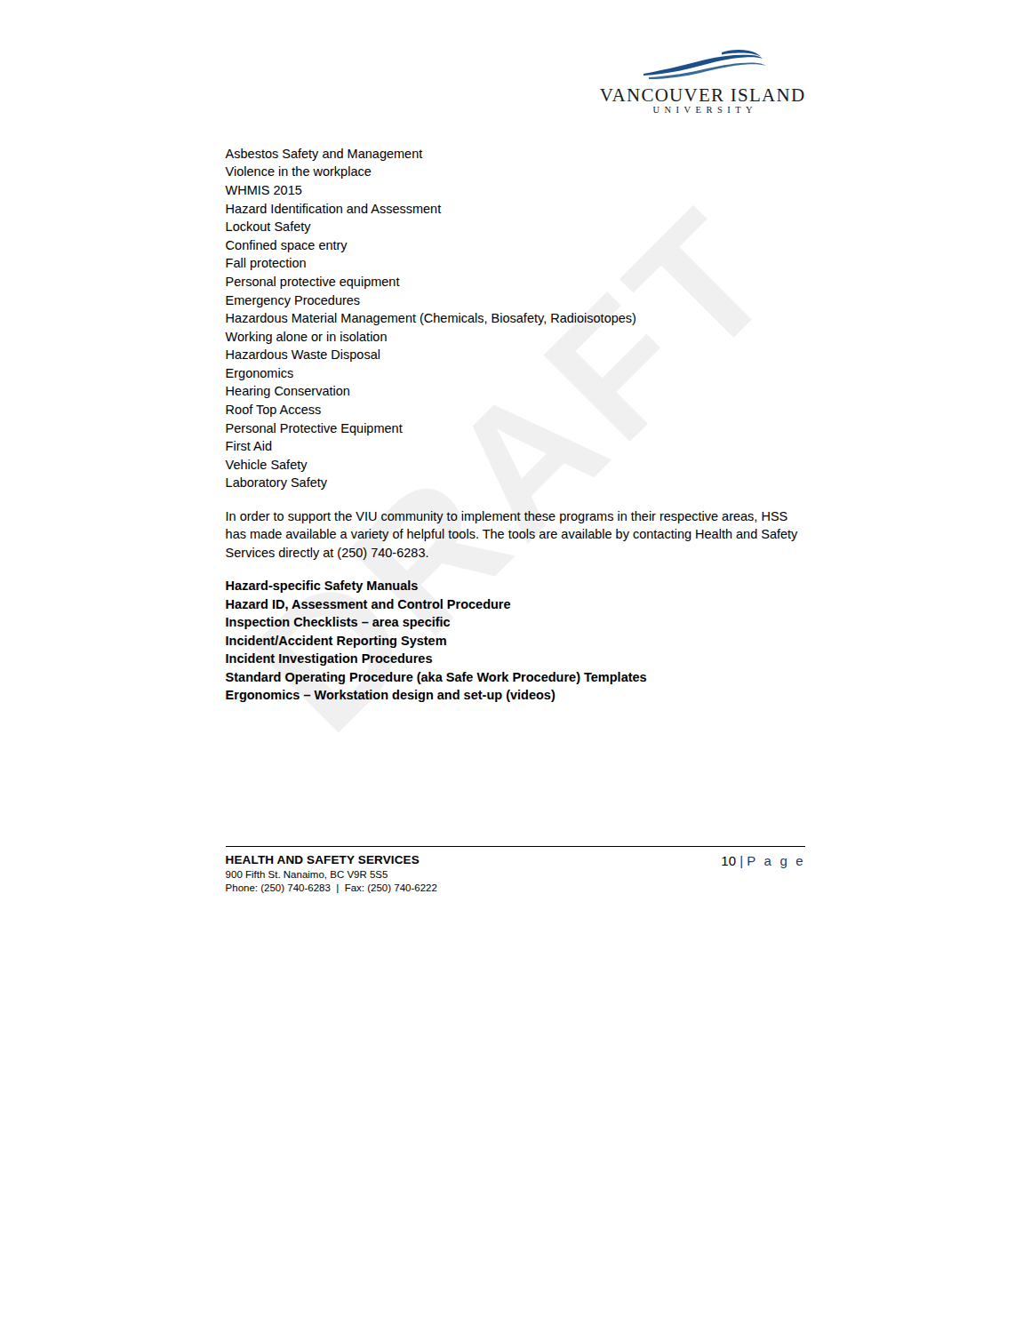DRAFT
VANCOUVER ISLAND
UNIVERSITY
Asbestos Safety and Management
Violence in the workplace
WHMIS 2015
Hazard Identification and Assessment
Lockout Safety
Confined space entry
Fall protection
Personal protective equipment
Emergency Procedures
Hazardous Material Management (Chemicals, Biosafety, Radioisotopes)
Working alone or in isolation
Hazardous Waste Disposal
Ergonomics
Hearing Conservation
Roof Top Access
Personal Protective Equipment
First Aid
Vehicle Safety
Laboratory Safety
In order to support the VIU community to implement these programs in their respective areas, HSS has made available a variety of helpful tools. The tools are available by contacting Health and Safety Services directly at (250) 740-6283.
Hazard-specific Safety Manuals
Hazard ID, Assessment and Control Procedure
Inspection Checklists – area specific
Incident/Accident Reporting System
Incident Investigation Procedures
Standard Operating Procedure (aka Safe Work Procedure) Templates
Ergonomics – Workstation design and set-up (videos)
HEALTH AND SAFETY SERVICES
900 Fifth St. Nanaimo, BC V9R 5S5
Phone: (250) 740-6283 | Fax: (250) 740-6222
10 | P a g e